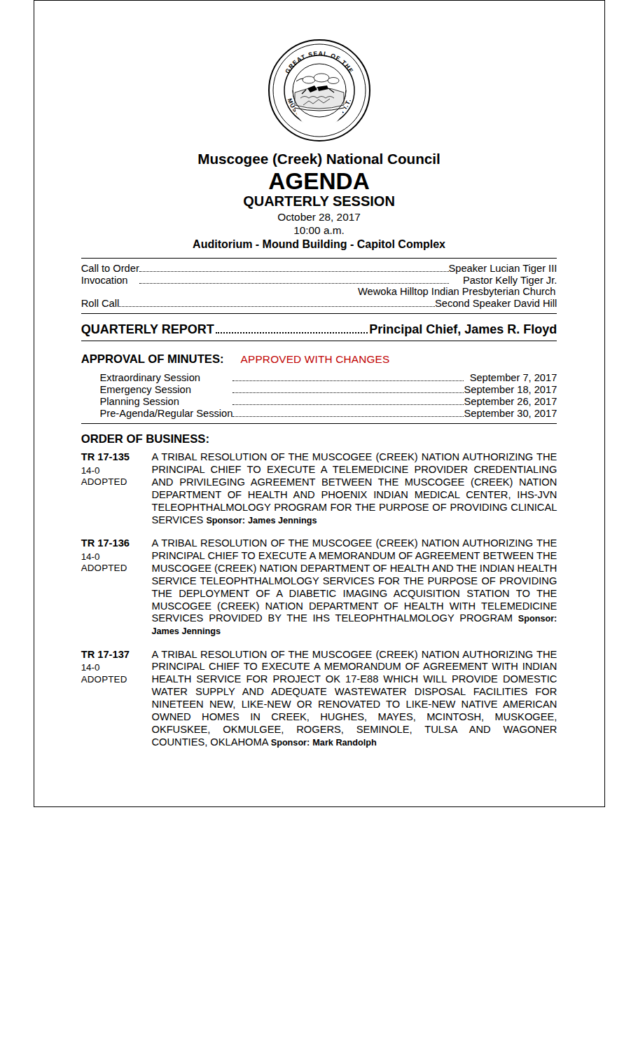GREAT SEAL OF THE MUSCOGEE NATION I.T.
Muscogee (Creek) National Council
AGENDA
QUARTERLY SESSION
October 28, 2017
10:00 a.m.
Auditorium - Mound Building - Capitol Complex
| Call to Order | | Speaker Lucian Tiger III |
| Invocation | | Pastor Kelly Tiger Jr. |
Wewoka Hilltop Indian Presbyterian Church
| Roll Call | | Second Speaker David Hill |
QUARTERLY REPORT Principal Chief, James R. Floyd
APPROVAL OF MINUTES:
APPROVED WITH CHANGES
| Extraordinary Session | | September 7, 2017 |
| Emergency Session | | September 18, 2017 |
| Planning Session | | September 26, 2017 |
| Pre-Agenda/Regular Session | | September 30, 2017 |
ORDER OF BUSINESS:
TR 17-135 14-0 ADOPTED
A TRIBAL RESOLUTION OF THE MUSCOGEE (CREEK) NATION AUTHORIZING THE PRINCIPAL CHIEF TO EXECUTE A TELEMEDICINE PROVIDER CREDENTIALING AND PRIVILEGING AGREEMENT BETWEEN THE MUSCOGEE (CREEK) NATION DEPARTMENT OF HEALTH AND PHOENIX INDIAN MEDICAL CENTER, IHS-JVN TELEOPHTHALMOLOGY PROGRAM FOR THE PURPOSE OF PROVIDING CLINICAL SERVICES Sponsor: James Jennings
TR 17-136 14-0 ADOPTED
A TRIBAL RESOLUTION OF THE MUSCOGEE (CREEK) NATION AUTHORIZING THE PRINCIPAL CHIEF TO EXECUTE A MEMORANDUM OF AGREEMENT BETWEEN THE MUSCOGEE (CREEK) NATION DEPARTMENT OF HEALTH AND THE INDIAN HEALTH SERVICE TELEOPHTHALMOLOGY SERVICES FOR THE PURPOSE OF PROVIDING THE DEPLOYMENT OF A DIABETIC IMAGING ACQUISITION STATION TO THE MUSCOGEE (CREEK) NATION DEPARTMENT OF HEALTH WITH TELEMEDICINE SERVICES PROVIDED BY THE IHS TELEOPHTHALMOLOGY PROGRAM Sponsor: James Jennings
TR 17-137 14-0 ADOPTED
A TRIBAL RESOLUTION OF THE MUSCOGEE (CREEK) NATION AUTHORIZING THE PRINCIPAL CHIEF TO EXECUTE A MEMORANDUM OF AGREEMENT WITH INDIAN HEALTH SERVICE FOR PROJECT OK 17-E88 WHICH WILL PROVIDE DOMESTIC WATER SUPPLY AND ADEQUATE WASTEWATER DISPOSAL FACILITIES FOR NINETEEN NEW, LIKE-NEW OR RENOVATED TO LIKE-NEW NATIVE AMERICAN OWNED HOMES IN CREEK, HUGHES, MAYES, MCINTOSH, MUSKOGEE, OKFUSKEE, OKMULGEE, ROGERS, SEMINOLE, TULSA AND WAGONER COUNTIES, OKLAHOMA Sponsor: Mark Randolph